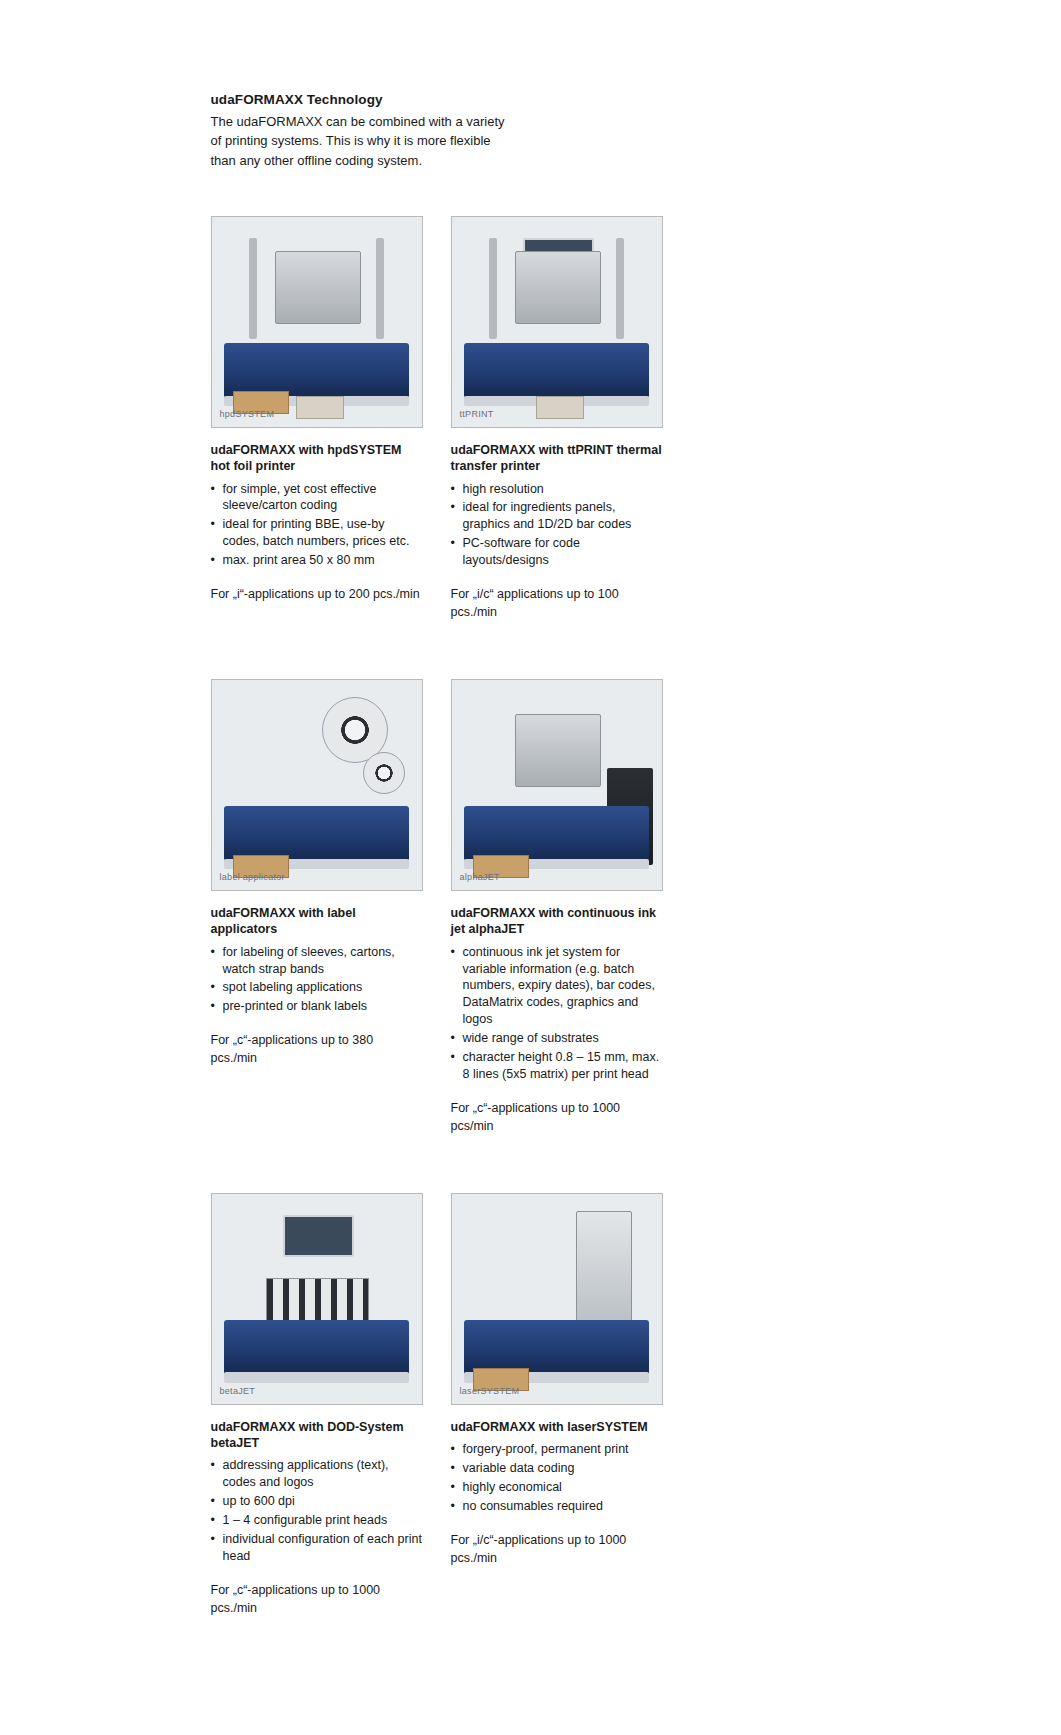udaFORMAXX Technology
The udaFORMAXX can be combined with a variety of printing systems. This is why it is more flexible than any other offline coding system.
hpdSYSTEM
udaFORMAXX with hpdSYSTEM hot foil printer
for simple, yet cost effective sleeve/carton coding
ideal for printing BBE, use-by codes, batch numbers, prices etc.
max. print area 50 x 80 mm
For „i“-applications up to 200 pcs./min
ttPRINT
udaFORMAXX with ttPRINT thermal transfer printer
high resolution
ideal for ingredients panels, graphics and 1D/2D bar codes
PC-software for code layouts/designs
For „i/c“ applications up to 100 pcs./min
label applicator
udaFORMAXX with label applicators
for labeling of sleeves, cartons, watch strap bands
spot labeling applications
pre-printed or blank labels
For „c“-applications up to 380 pcs./min
alphaJET
udaFORMAXX with continuous ink jet alphaJET
continuous ink jet system for variable information (e.g. batch numbers, expiry dates), bar codes, DataMatrix codes, graphics and logos
wide range of substrates
character height 0.8 – 15 mm, max. 8 lines (5x5 matrix) per print head
For „c“-applications up to 1000 pcs/min
betaJET
udaFORMAXX with DOD-System betaJET
addressing applications (text), codes and logos
up to 600 dpi
1 – 4 configurable print heads
individual configuration of each print head
For „c“-applications up to 1000 pcs./min
laserSYSTEM
udaFORMAXX with laserSYSTEM
forgery-proof, permanent print
variable data coding
highly economical
no consumables required
For „i/c“-applications up to 1000 pcs./min